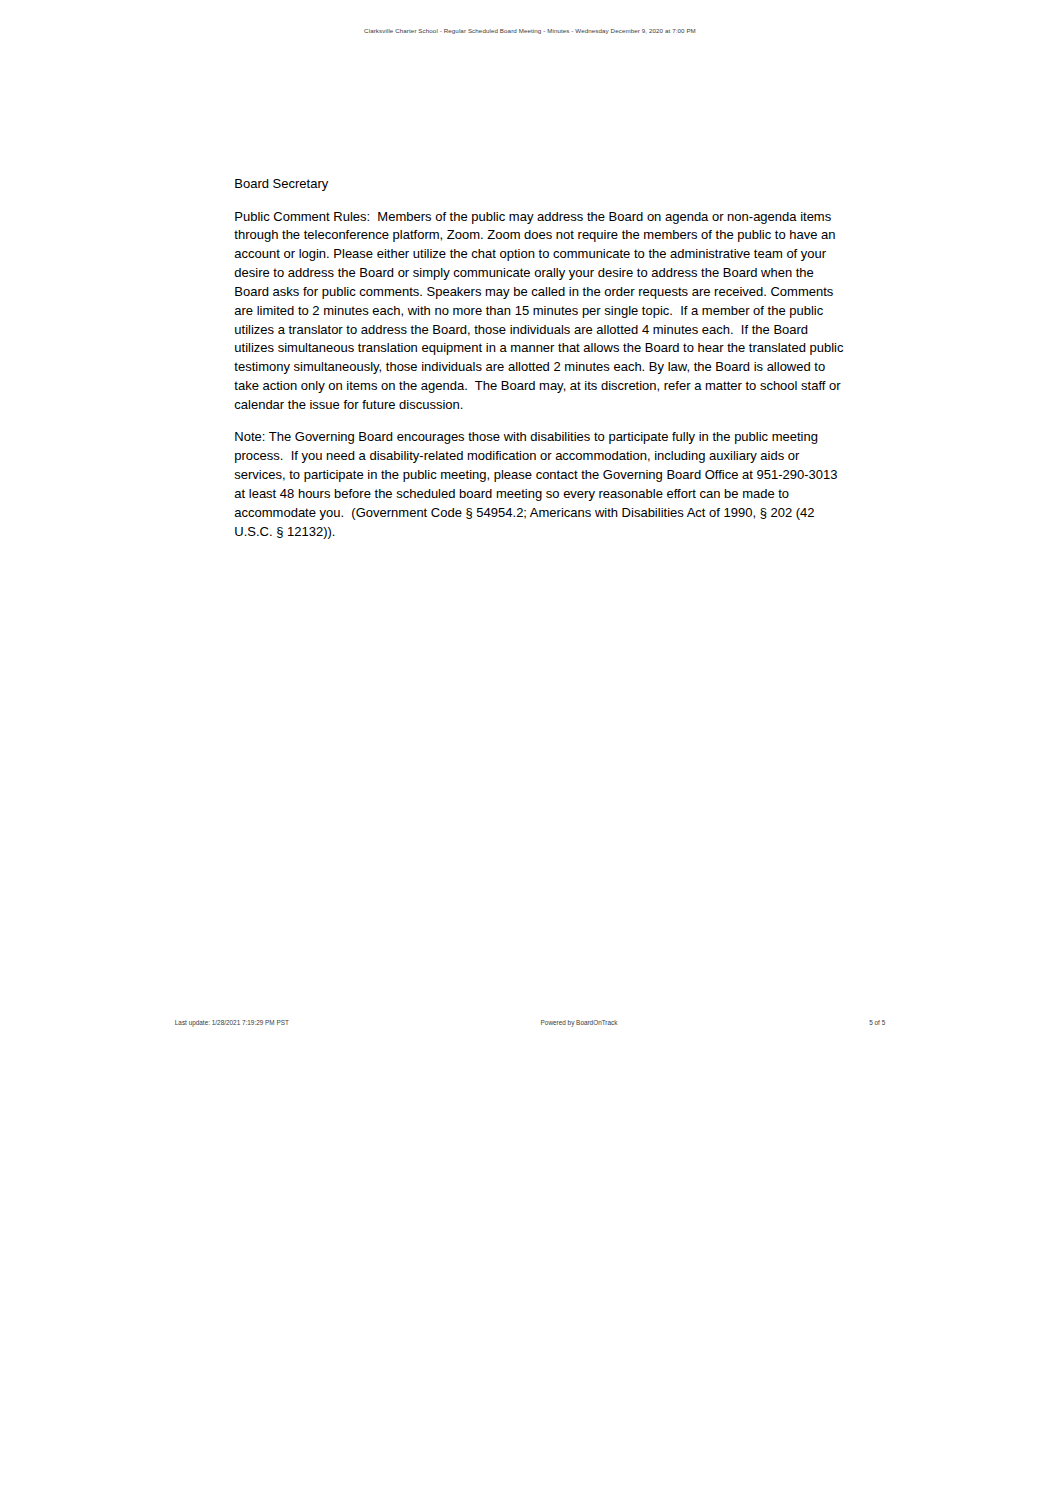Clarksville Charter School - Regular Scheduled Board Meeting - Minutes - Wednesday December 9, 2020 at 7:00 PM
Board Secretary
Public Comment Rules: Members of the public may address the Board on agenda or non-agenda items through the teleconference platform, Zoom. Zoom does not require the members of the public to have an account or login. Please either utilize the chat option to communicate to the administrative team of your desire to address the Board or simply communicate orally your desire to address the Board when the Board asks for public comments. Speakers may be called in the order requests are received. Comments are limited to 2 minutes each, with no more than 15 minutes per single topic. If a member of the public utilizes a translator to address the Board, those individuals are allotted 4 minutes each. If the Board utilizes simultaneous translation equipment in a manner that allows the Board to hear the translated public testimony simultaneously, those individuals are allotted 2 minutes each. By law, the Board is allowed to take action only on items on the agenda. The Board may, at its discretion, refer a matter to school staff or calendar the issue for future discussion.
Note: The Governing Board encourages those with disabilities to participate fully in the public meeting process. If you need a disability-related modification or accommodation, including auxiliary aids or services, to participate in the public meeting, please contact the Governing Board Office at 951-290-3013 at least 48 hours before the scheduled board meeting so every reasonable effort can be made to accommodate you. (Government Code § 54954.2; Americans with Disabilities Act of 1990, § 202 (42 U.S.C. § 12132)).
Last update: 1/28/2021 7:19:29 PM PST
Powered by BoardOnTrack
5 of 5